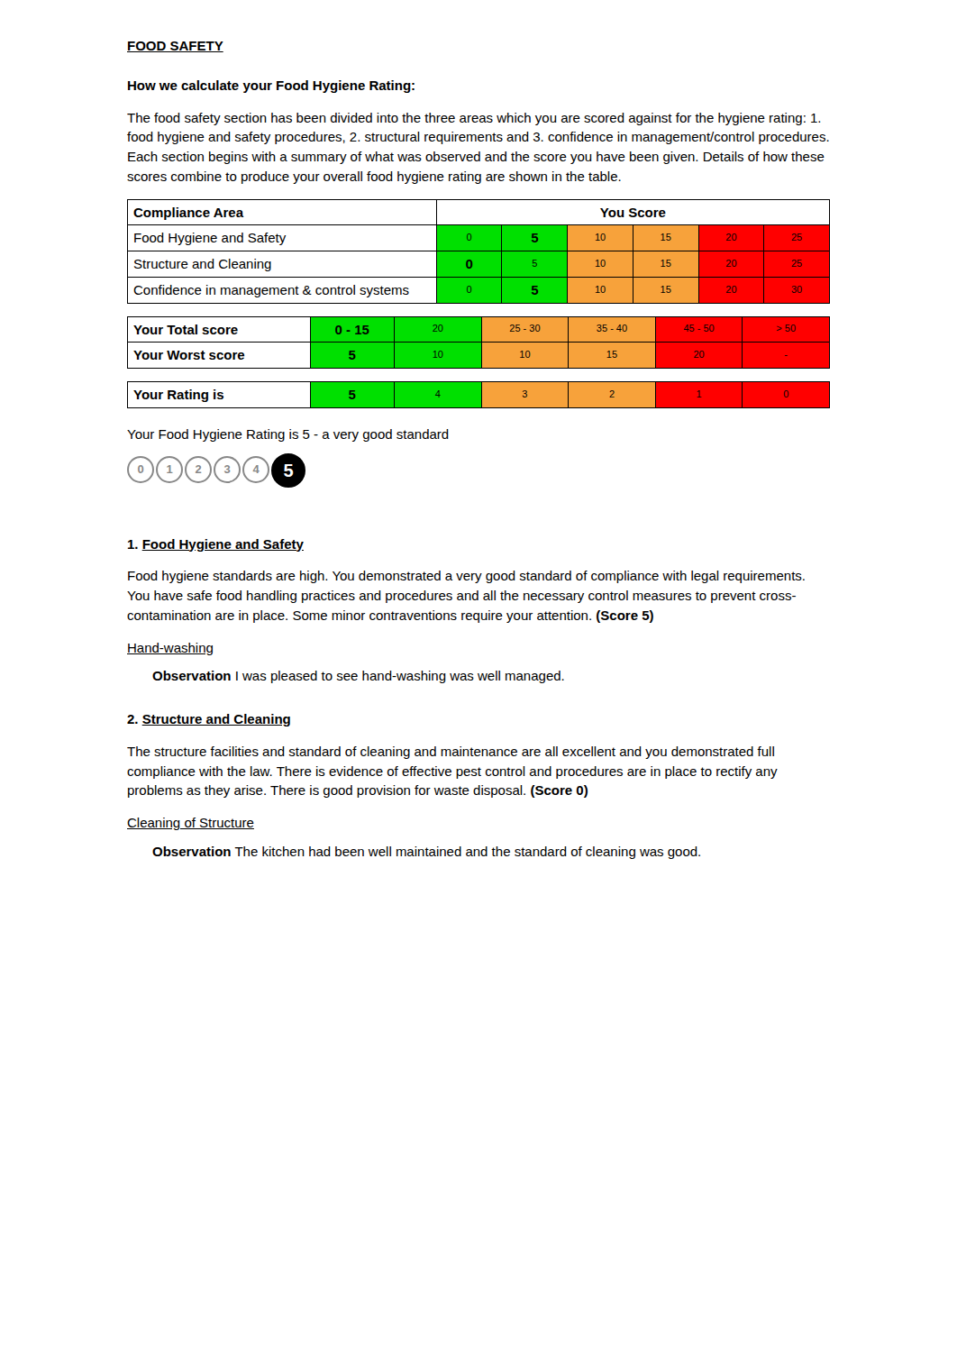FOOD SAFETY
How we calculate your Food Hygiene Rating:
The food safety section has been divided into the three areas which you are scored against for the hygiene rating: 1. food hygiene and safety procedures, 2. structural requirements and 3. confidence in management/control procedures. Each section begins with a summary of what was observed and the score you have been given. Details of how these scores combine to produce your overall food hygiene rating are shown in the table.
| Compliance Area | You Score |
| --- | --- |
| Food Hygiene and Safety | 0 | 5 | 10 | 15 | 20 | 25 |
| Structure and Cleaning | 0 | 5 | 10 | 15 | 20 | 25 |
| Confidence in management & control systems | 0 | 5 | 10 | 15 | 20 | 30 |
| Your Total score | 0 - 15 | 20 | 25 - 30 | 35 - 40 | 45 - 50 | > 50 |
| Your Worst score | 5 | 10 | 10 | 15 | 20 | - |
| Your Rating is | 5 | 4 | 3 | 2 | 1 | 0 |
Your Food Hygiene Rating is 5 - a very good standard
012345
1. Food Hygiene and Safety
Food hygiene standards are high. You demonstrated a very good standard of compliance with legal requirements. You have safe food handling practices and procedures and all the necessary control measures to prevent cross-contamination are in place. Some minor contraventions require your attention. (Score 5)
Hand-washing
Observation I was pleased to see hand-washing was well managed.
2. Structure and Cleaning
The structure facilities and standard of cleaning and maintenance are all excellent and you demonstrated full compliance with the law. There is evidence of effective pest control and procedures are in place to rectify any problems as they arise. There is good provision for waste disposal. (Score 0)
Cleaning of Structure
Observation The kitchen had been well maintained and the standard of cleaning was good.